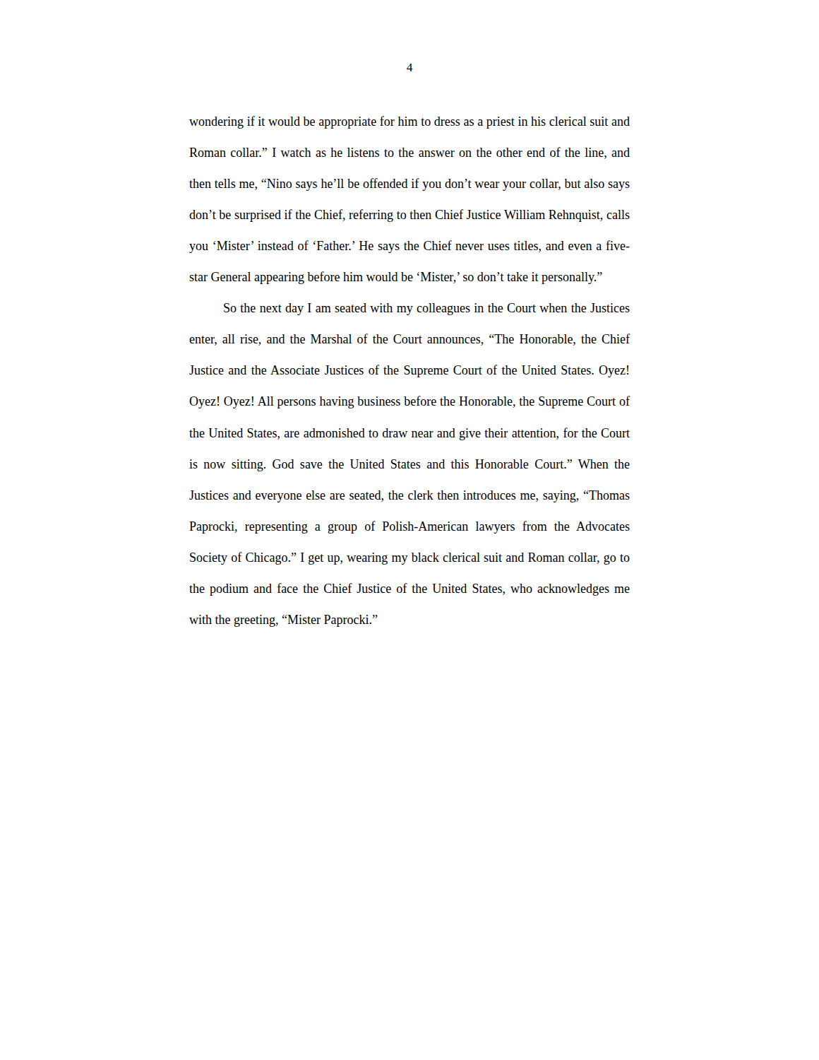4
wondering if it would be appropriate for him to dress as a priest in his clerical suit and Roman collar.” I watch as he listens to the answer on the other end of the line, and then tells me, “Nino says he’ll be offended if you don’t wear your collar, but also says don’t be surprised if the Chief, referring to then Chief Justice William Rehnquist, calls you ‘Mister’ instead of ‘Father.’ He says the Chief never uses titles, and even a five-star General appearing before him would be ‘Mister,’ so don’t take it personally.”
So the next day I am seated with my colleagues in the Court when the Justices enter, all rise, and the Marshal of the Court announces, “The Honorable, the Chief Justice and the Associate Justices of the Supreme Court of the United States. Oyez! Oyez! Oyez! All persons having business before the Honorable, the Supreme Court of the United States, are admonished to draw near and give their attention, for the Court is now sitting. God save the United States and this Honorable Court.” When the Justices and everyone else are seated, the clerk then introduces me, saying, “Thomas Paprocki, representing a group of Polish-American lawyers from the Advocates Society of Chicago.” I get up, wearing my black clerical suit and Roman collar, go to the podium and face the Chief Justice of the United States, who acknowledges me with the greeting, “Mister Paprocki.”